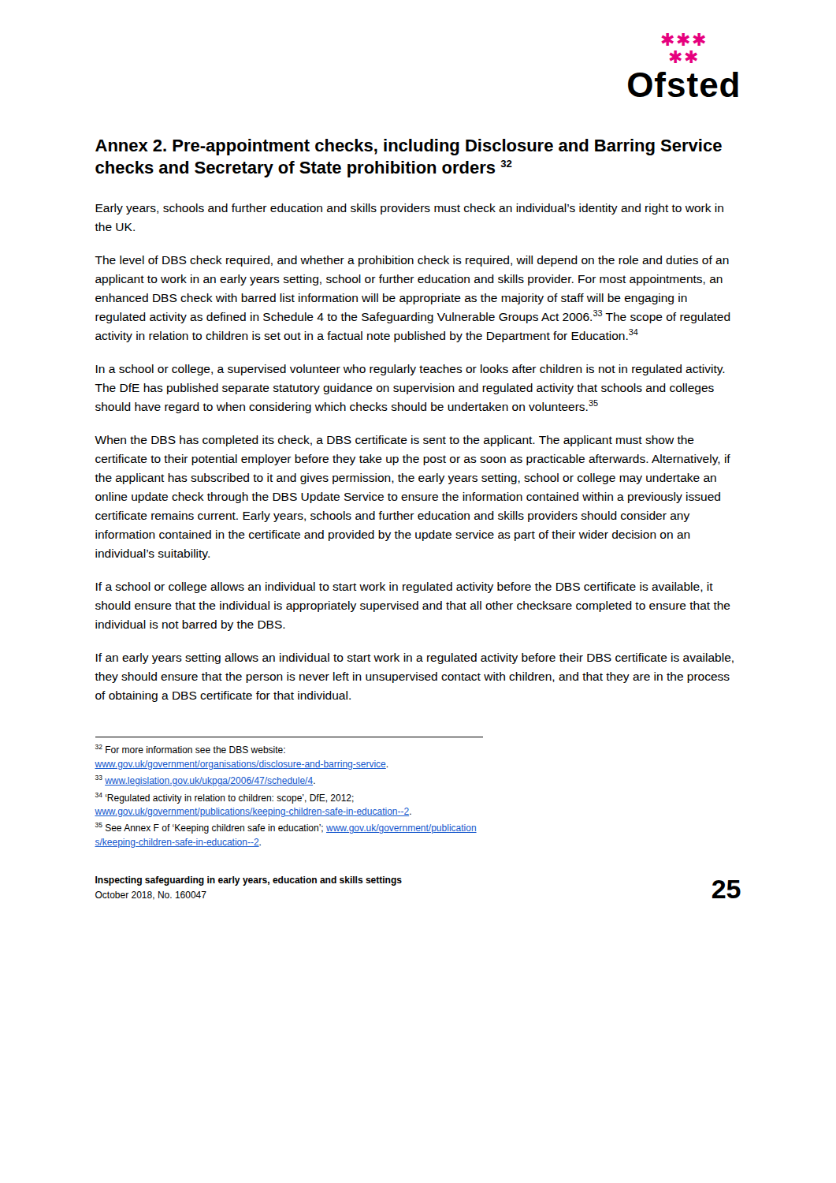✱✱✱
✱✱ Ofsted
Annex 2. Pre-appointment checks, including Disclosure and Barring Service checks and Secretary of State prohibition orders 32
Early years, schools and further education and skills providers must check an individual’s identity and right to work in the UK.
The level of DBS check required, and whether a prohibition check is required, will depend on the role and duties of an applicant to work in an early years setting, school or further education and skills provider. For most appointments, an enhanced DBS check with barred list information will be appropriate as the majority of staff will be engaging in regulated activity as defined in Schedule 4 to the Safeguarding Vulnerable Groups Act 2006.33 The scope of regulated activity in relation to children is set out in a factual note published by the Department for Education.34
In a school or college, a supervised volunteer who regularly teaches or looks after children is not in regulated activity. The DfE has published separate statutory guidance on supervision and regulated activity that schools and colleges should have regard to when considering which checks should be undertaken on volunteers.35
When the DBS has completed its check, a DBS certificate is sent to the applicant. The applicant must show the certificate to their potential employer before they take up the post or as soon as practicable afterwards. Alternatively, if the applicant has subscribed to it and gives permission, the early years setting, school or college may undertake an online update check through the DBS Update Service to ensure the information contained within a previously issued certificate remains current. Early years, schools and further education and skills providers should consider any information contained in the certificate and provided by the update service as part of their wider decision on an individual’s suitability.
If a school or college allows an individual to start work in regulated activity before the DBS certificate is available, it should ensure that the individual is appropriately supervised and that all other checksare completed to ensure that the individual is not barred by the DBS.
If an early years setting allows an individual to start work in a regulated activity before their DBS certificate is available, they should ensure that the person is never left in unsupervised contact with children, and that they are in the process of obtaining a DBS certificate for that individual.
32 For more information see the DBS website:
www.gov.uk/government/organisations/disclosure-and-barring-service.
33 www.legislation.gov.uk/ukpga/2006/47/schedule/4.
34 ‘Regulated activity in relation to children: scope’, DfE, 2012;
www.gov.uk/government/publications/keeping-children-safe-in-education--2.
35 See Annex F of ‘Keeping children safe in education’; www.gov.uk/government/publications/keeping-children-safe-in-education--2.
Inspecting safeguarding in early years, education and skills settings
October 2018, No. 160047
25